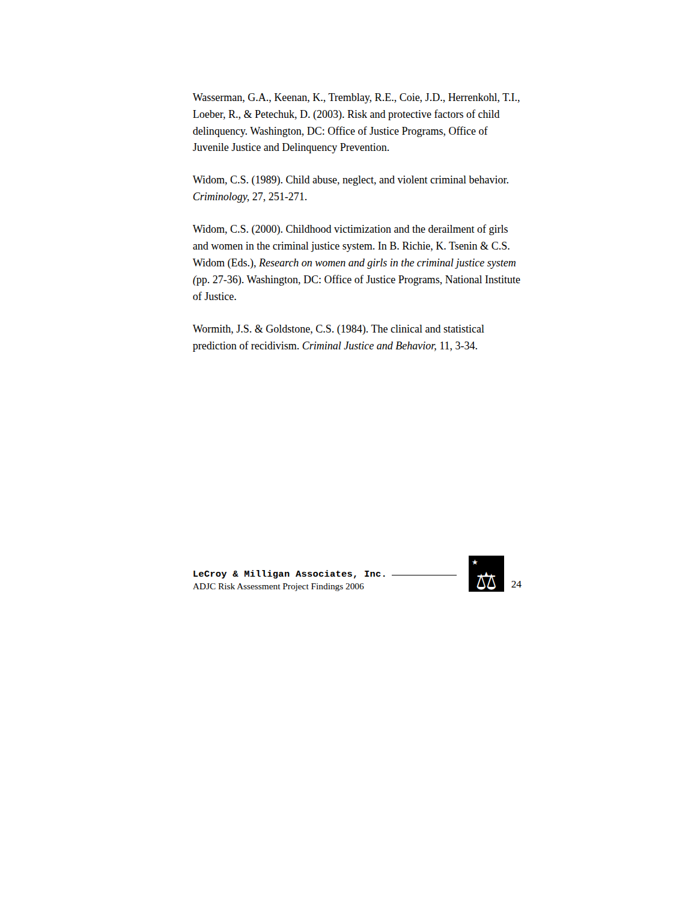Wasserman, G.A., Keenan, K., Tremblay, R.E., Coie, J.D., Herrenkohl, T.I., Loeber, R., & Petechuk, D. (2003). Risk and protective factors of child delinquency. Washington, DC: Office of Justice Programs, Office of Juvenile Justice and Delinquency Prevention.
Widom, C.S. (1989). Child abuse, neglect, and violent criminal behavior. Criminology, 27, 251-271.
Widom, C.S. (2000). Childhood victimization and the derailment of girls and women in the criminal justice system. In B. Richie, K. Tsenin & C.S. Widom (Eds.), Research on women and girls in the criminal justice system (pp. 27-36). Washington, DC: Office of Justice Programs, National Institute of Justice.
Wormith, J.S. & Goldstone, C.S. (1984). The clinical and statistical prediction of recidivism. Criminal Justice and Behavior, 11, 3-34.
LeCroy & Milligan Associates, Inc.
ADJC Risk Assessment Project Findings 2006
★ ⚖
24